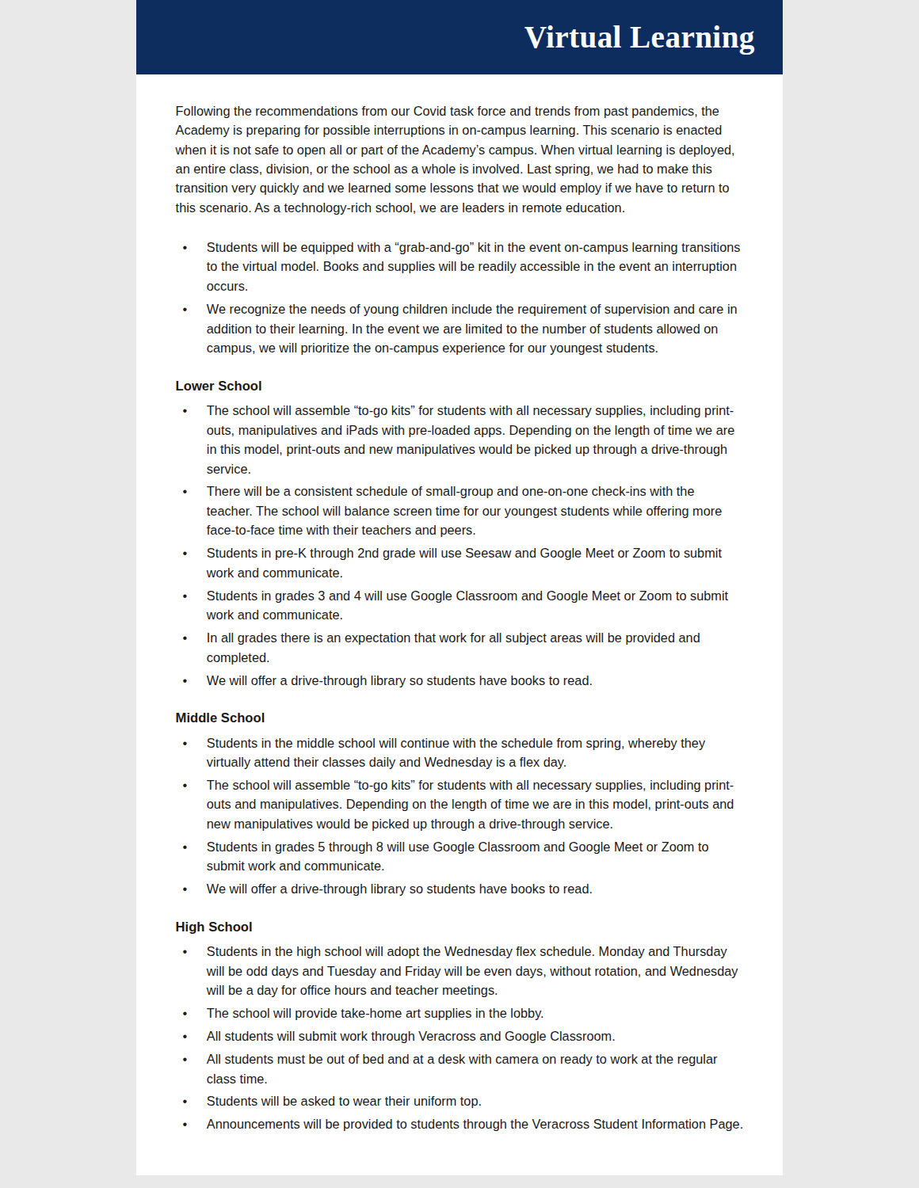Virtual Learning
Following the recommendations from our Covid task force and trends from past pandemics, the Academy is preparing for possible interruptions in on-campus learning. This scenario is enacted when it is not safe to open all or part of the Academy’s campus. When virtual learning is deployed, an entire class, division, or the school as a whole is involved. Last spring, we had to make this transition very quickly and we learned some lessons that we would employ if we have to return to this scenario. As a technology-rich school, we are leaders in remote education.
Students will be equipped with a “grab-and-go” kit in the event on-campus learning transitions to the virtual model. Books and supplies will be readily accessible in the event an interruption occurs.
We recognize the needs of young children include the requirement of supervision and care in addition to their learning. In the event we are limited to the number of students allowed on campus, we will prioritize the on-campus experience for our youngest students.
Lower School
The school will assemble “to-go kits” for students with all necessary supplies, including print-outs, manipulatives and iPads with pre-loaded apps. Depending on the length of time we are in this model, print-outs and new manipulatives would be picked up through a drive-through service.
There will be a consistent schedule of small-group and one-on-one check-ins with the teacher. The school will balance screen time for our youngest students while offering more face-to-face time with their teachers and peers.
Students in pre-K through 2nd grade will use Seesaw and Google Meet or Zoom to submit work and communicate.
Students in grades 3 and 4 will use Google Classroom and Google Meet or Zoom to submit work and communicate.
In all grades there is an expectation that work for all subject areas will be provided and completed.
We will offer a drive-through library so students have books to read.
Middle School
Students in the middle school will continue with the schedule from spring, whereby they virtually attend their classes daily and Wednesday is a flex day.
The school will assemble “to-go kits” for students with all necessary supplies, including print-outs and manipulatives. Depending on the length of time we are in this model, print-outs and new manipulatives would be picked up through a drive-through service.
Students in grades 5 through 8 will use Google Classroom and Google Meet or Zoom to submit work and communicate.
We will offer a drive-through library so students have books to read.
High School
Students in the high school will adopt the Wednesday flex schedule. Monday and Thursday will be odd days and Tuesday and Friday will be even days, without rotation, and Wednesday will be a day for office hours and teacher meetings.
The school will provide take-home art supplies in the lobby.
All students will submit work through Veracross and Google Classroom.
All students must be out of bed and at a desk with camera on ready to work at the regular class time.
Students will be asked to wear their uniform top.
Announcements will be provided to students through the Veracross Student Information Page.